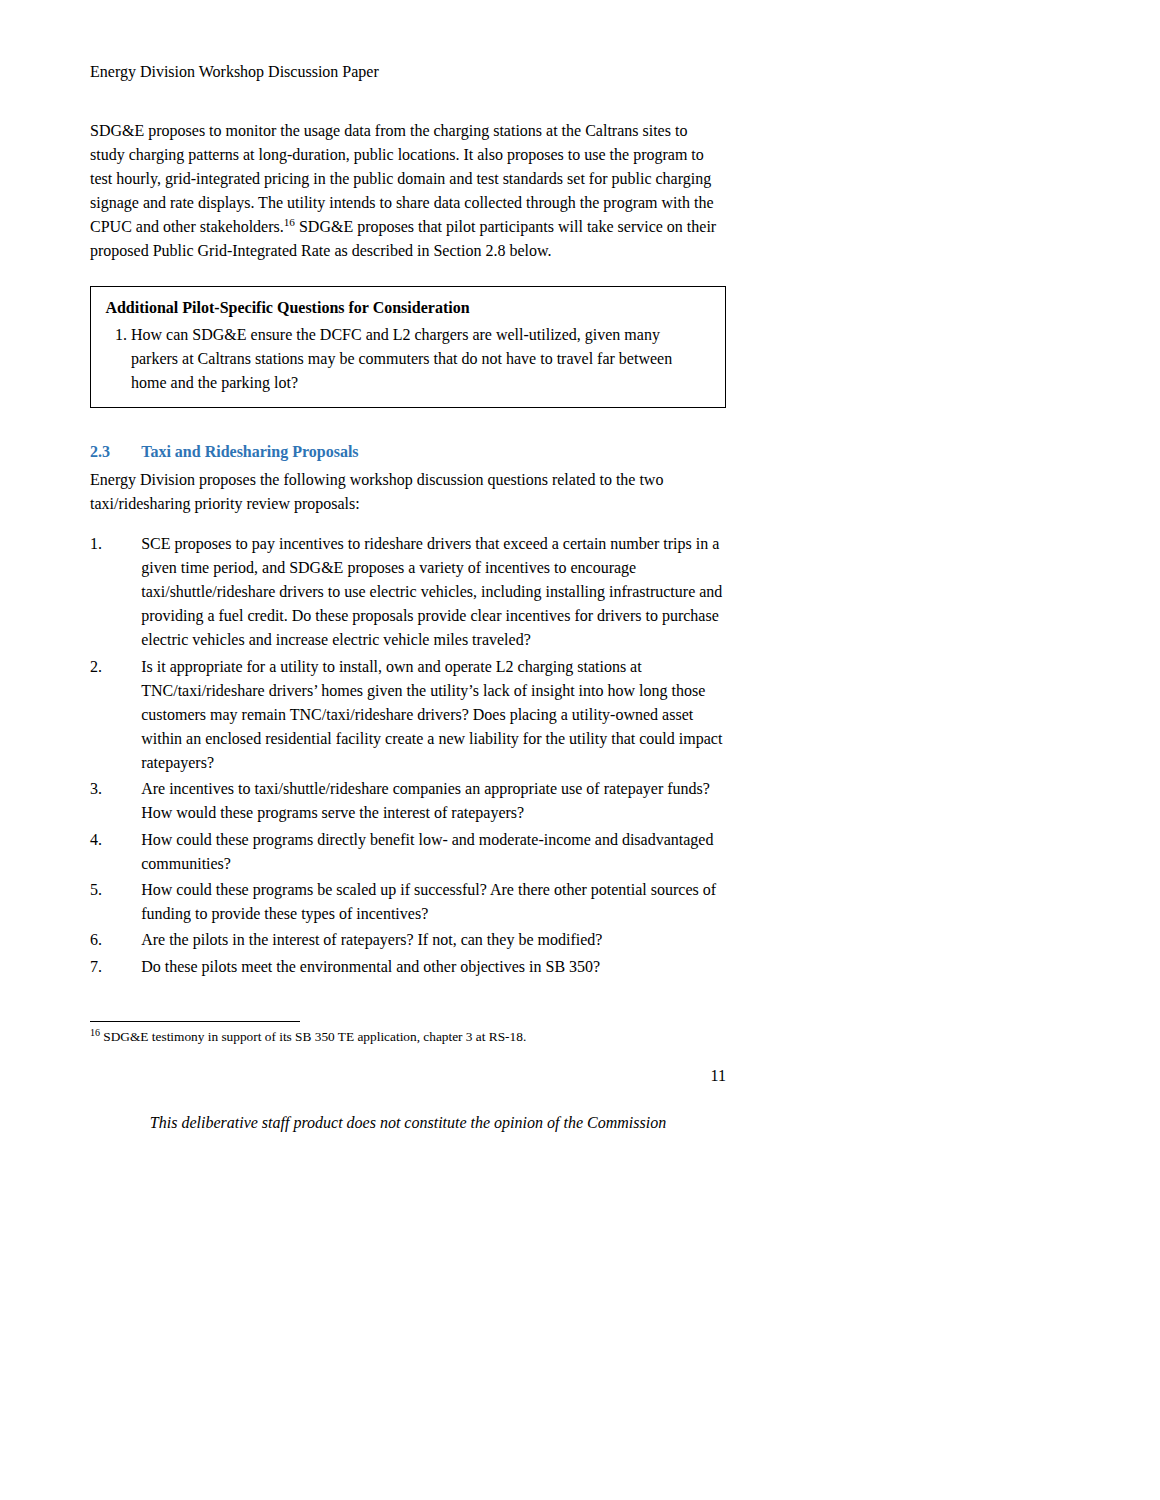Energy Division Workshop Discussion Paper
SDG&E proposes to monitor the usage data from the charging stations at the Caltrans sites to study charging patterns at long-duration, public locations. It also proposes to use the program to test hourly, grid-integrated pricing in the public domain and test standards set for public charging signage and rate displays. The utility intends to share data collected through the program with the CPUC and other stakeholders.16 SDG&E proposes that pilot participants will take service on their proposed Public Grid-Integrated Rate as described in Section 2.8 below.
Additional Pilot-Specific Questions for Consideration
How can SDG&E ensure the DCFC and L2 chargers are well-utilized, given many parkers at Caltrans stations may be commuters that do not have to travel far between home and the parking lot?
2.3 Taxi and Ridesharing Proposals
Energy Division proposes the following workshop discussion questions related to the two taxi/ridesharing priority review proposals:
SCE proposes to pay incentives to rideshare drivers that exceed a certain number trips in a given time period, and SDG&E proposes a variety of incentives to encourage taxi/shuttle/rideshare drivers to use electric vehicles, including installing infrastructure and providing a fuel credit. Do these proposals provide clear incentives for drivers to purchase electric vehicles and increase electric vehicle miles traveled?
Is it appropriate for a utility to install, own and operate L2 charging stations at TNC/taxi/rideshare drivers’ homes given the utility’s lack of insight into how long those customers may remain TNC/taxi/rideshare drivers? Does placing a utility-owned asset within an enclosed residential facility create a new liability for the utility that could impact ratepayers?
Are incentives to taxi/shuttle/rideshare companies an appropriate use of ratepayer funds? How would these programs serve the interest of ratepayers?
How could these programs directly benefit low- and moderate-income and disadvantaged communities?
How could these programs be scaled up if successful? Are there other potential sources of funding to provide these types of incentives?
Are the pilots in the interest of ratepayers? If not, can they be modified?
Do these pilots meet the environmental and other objectives in SB 350?
16 SDG&E testimony in support of its SB 350 TE application, chapter 3 at RS-18.
11
This deliberative staff product does not constitute the opinion of the Commission